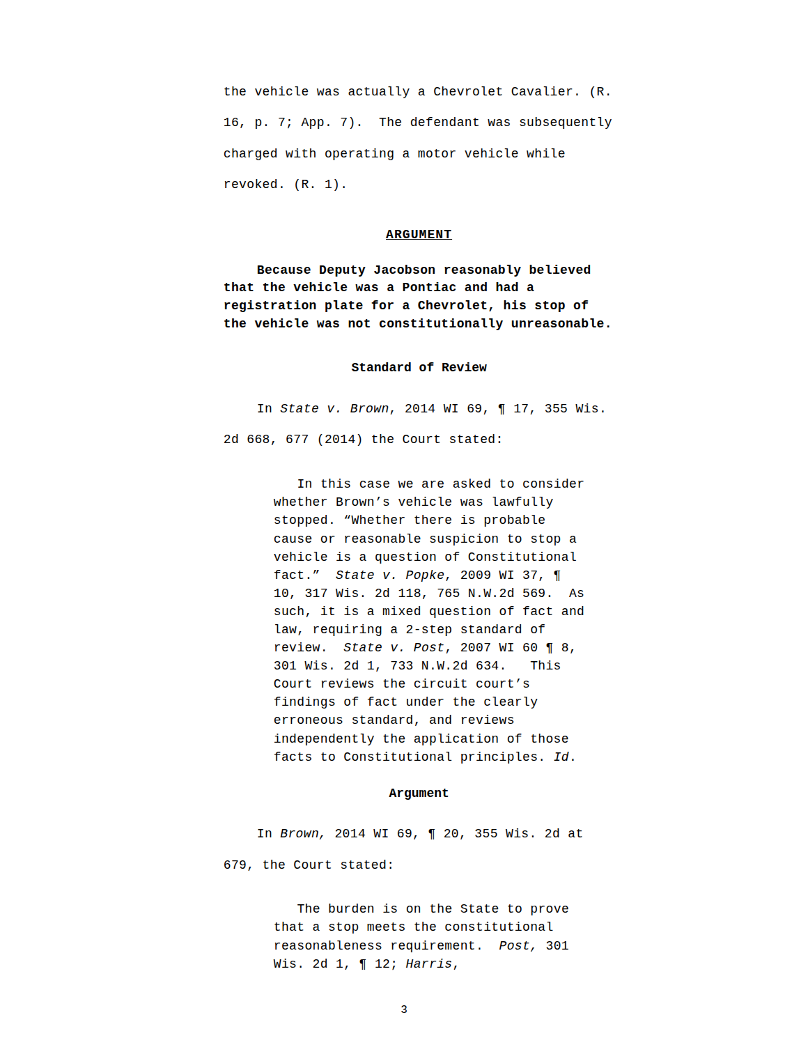the vehicle was actually a Chevrolet Cavalier. (R. 16, p. 7; App. 7). The defendant was subsequently charged with operating a motor vehicle while revoked. (R. 1).
ARGUMENT
Because Deputy Jacobson reasonably believed that the vehicle was a Pontiac and had a registration plate for a Chevrolet, his stop of the vehicle was not constitutionally unreasonable.
Standard of Review
In State v. Brown, 2014 WI 69, ¶ 17, 355 Wis. 2d 668, 677 (2014) the Court stated:
In this case we are asked to consider whether Brown’s vehicle was lawfully stopped. “Whether there is probable cause or reasonable suspicion to stop a vehicle is a question of Constitutional fact.” State v. Popke, 2009 WI 37, ¶ 10, 317 Wis. 2d 118, 765 N.W.2d 569. As such, it is a mixed question of fact and law, requiring a 2-step standard of review. State v. Post, 2007 WI 60 ¶ 8, 301 Wis. 2d 1, 733 N.W.2d 634. This Court reviews the circuit court’s findings of fact under the clearly erroneous standard, and reviews independently the application of those facts to Constitutional principles. Id.
Argument
In Brown, 2014 WI 69, ¶ 20, 355 Wis. 2d at 679, the Court stated:
The burden is on the State to prove that a stop meets the constitutional reasonableness requirement. Post, 301 Wis. 2d 1, ¶ 12; Harris,
3